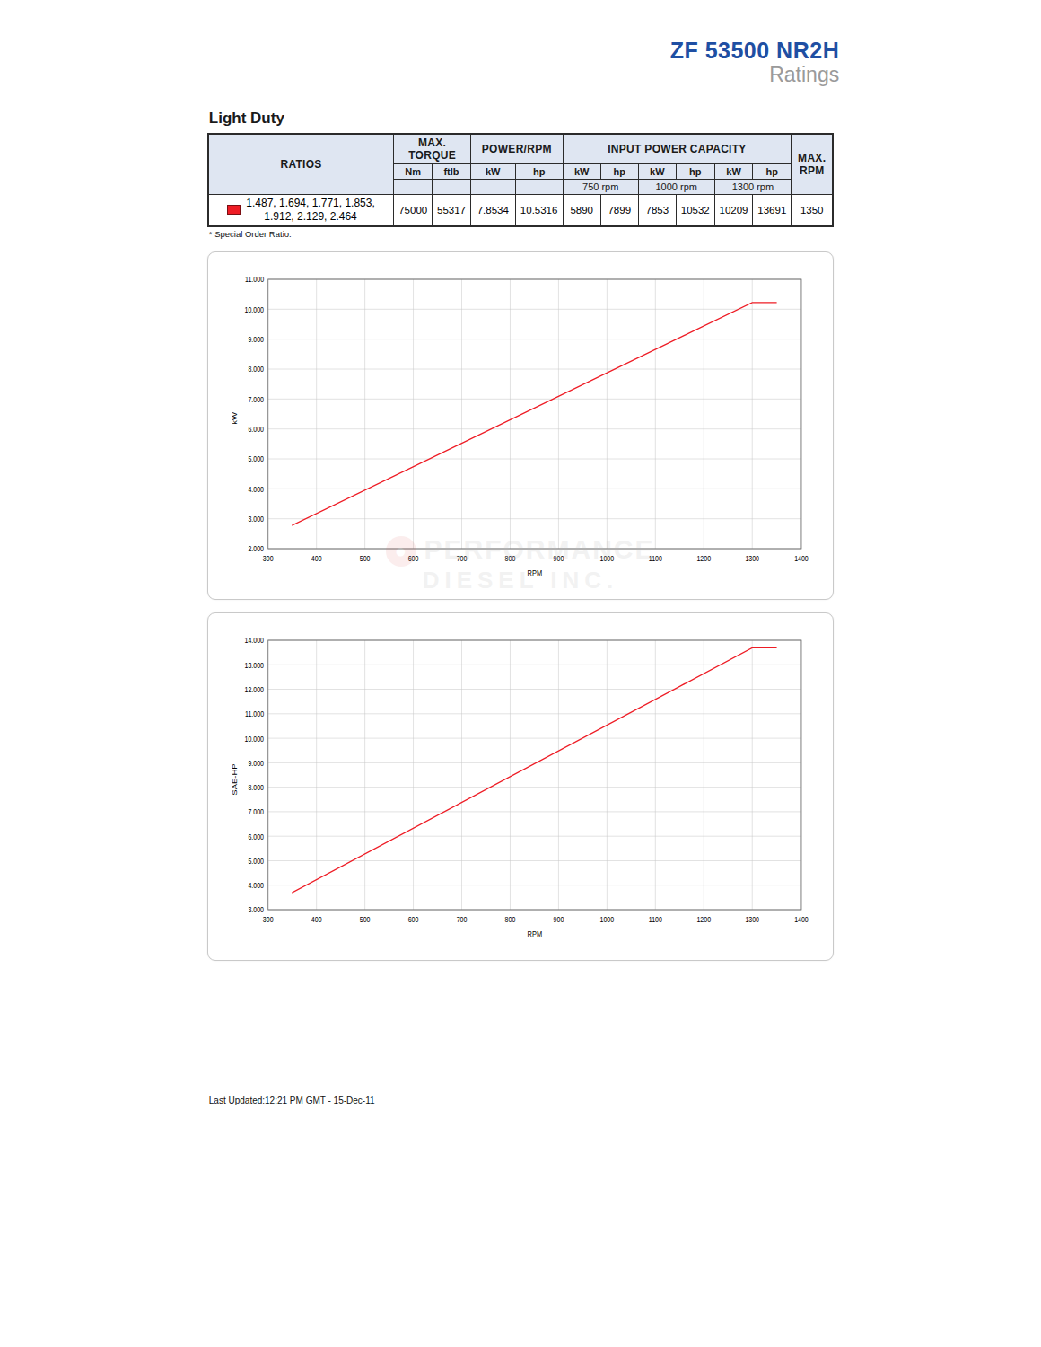ZF 53500 NR2H
Ratings
Light Duty
| RATIOS | MAX. TORQUE | POWER/RPM | INPUT POWER CAPACITY | MAX. RPM |
| --- | --- | --- | --- | --- |
| Nm | ftlb | kW | hp | kW | hp | kW | hp | kW | hp |
| | | | | 750 rpm | 1000 rpm | 1300 rpm |
| 1.487, 1.694, 1.771, 1.853, 1.912, 2.129, 2.464 | 75000 | 55317 | 7.8534 | 10.5316 | 5890 | 7899 | 7853 | 10532 | 10209 | 13691 | 1350 |
* Special Order Ratio.
11.000 10.000 9.000 8.000 7.000 6.000 5.000 4.000 3.000 2.000 300 400 500 600 700 800 900 1000 1100 1200 1300 1400 RPM kW
●PERFORMANCE
DIESEL INC.
14.000 13.000 12.000 11.000 10.000 9.000 8.000 7.000 6.000 5.000 4.000 3.000 300 400 500 600 700 800 900 1000 1100 1200 1300 1400 RPM SAE-HP
Last Updated:12:21 PM GMT - 15-Dec-11